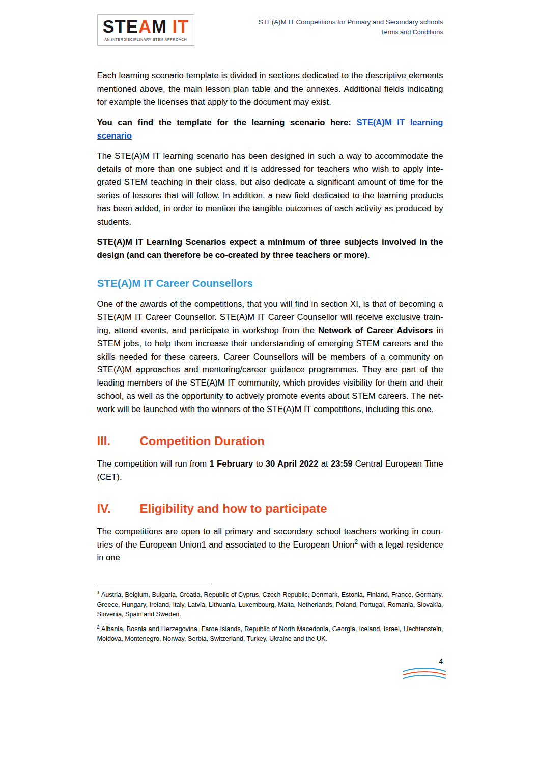STEAM IT
An Interdisciplinary STEM Approach
STE(A)M IT Competitions for Primary and Secondary schools
Terms and Conditions
Each learning scenario template is divided in sections dedicated to the descriptive elements mentioned above, the main lesson plan table and the annexes. Additional fields indicating for example the licenses that apply to the document may exist.
You can find the template for the learning scenario here: STE(A)M IT learning scenario
The STE(A)M IT learning scenario has been designed in such a way to accommodate the details of more than one subject and it is addressed for teachers who wish to apply integrated STEM teaching in their class, but also dedicate a significant amount of time for the series of lessons that will follow. In addition, a new field dedicated to the learning products has been added, in order to mention the tangible outcomes of each activity as produced by students.
STE(A)M IT Learning Scenarios expect a minimum of three subjects involved in the design (and can therefore be co-created by three teachers or more).
STE(A)M IT Career Counsellors
One of the awards of the competitions, that you will find in section XI, is that of becoming a STE(A)M IT Career Counsellor. STE(A)M IT Career Counsellor will receive exclusive training, attend events, and participate in workshop from the Network of Career Advisors in STEM jobs, to help them increase their understanding of emerging STEM careers and the skills needed for these careers. Career Counsellors will be members of a community on STE(A)M approaches and mentoring/career guidance programmes. They are part of the leading members of the STE(A)M IT community, which provides visibility for them and their school, as well as the opportunity to actively promote events about STEM careers. The network will be launched with the winners of the STE(A)M IT competitions, including this one.
III. Competition Duration
The competition will run from 1 February to 30 April 2022 at 23:59 Central European Time (CET).
IV. Eligibility and how to participate
The competitions are open to all primary and secondary school teachers working in countries of the European Union1 and associated to the European Union2 with a legal residence in one
1 Austria, Belgium, Bulgaria, Croatia, Republic of Cyprus, Czech Republic, Denmark, Estonia, Finland, France, Germany, Greece, Hungary, Ireland, Italy, Latvia, Lithuania, Luxembourg, Malta, Netherlands, Poland, Portugal, Romania, Slovakia, Slovenia, Spain and Sweden.
2 Albania, Bosnia and Herzegovina, Faroe Islands, Republic of North Macedonia, Georgia, Iceland, Israel, Liechtenstein, Moldova, Montenegro, Norway, Serbia, Switzerland, Turkey, Ukraine and the UK.
4